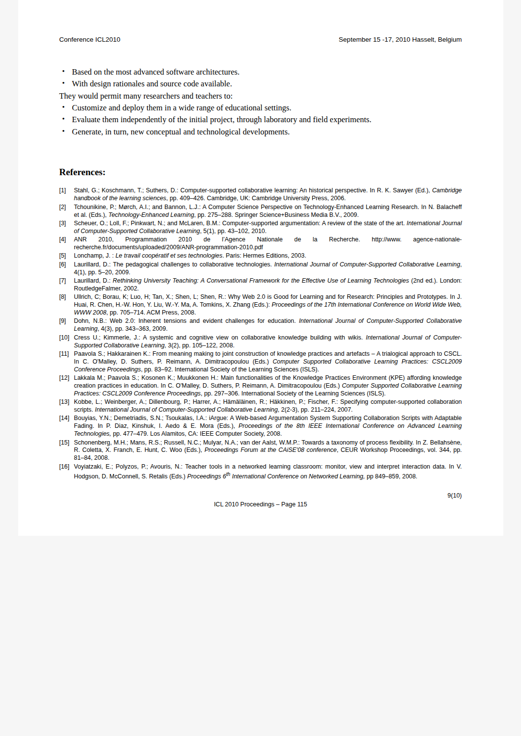Conference ICL2010 September 15 -17, 2010 Hasselt, Belgium
Based on the most advanced software architectures.
With design rationales and source code available.
They would permit many researchers and teachers to:
Customize and deploy them in a wide range of educational settings.
Evaluate them independently of the initial project, through laboratory and field experiments.
Generate, in turn, new conceptual and technological developments.
References:
[1] Stahl, G.; Koschmann, T.; Suthers, D.: Computer-supported collaborative learning: An historical perspective. In R. K. Sawyer (Ed.), Cambridge handbook of the learning sciences, pp. 409–426. Cambridge, UK: Cambridge University Press, 2006.
[2] Tchounikine, P.; Mørch, A.I.; and Bannon, L.J.: A Computer Science Perspective on Technology-Enhanced Learning Research. In N. Balacheff et al. (Eds.), Technology-Enhanced Learning, pp. 275–288. Springer Science+Business Media B.V., 2009.
[3] Scheuer, O.; Loll, F.; Pinkwart, N.; and McLaren, B.M.: Computer-supported argumentation: A review of the state of the art. International Journal of Computer-Supported Collaborative Learning, 5(1), pp. 43–102, 2010.
[4] ANR 2010, Programmation 2010 de l’Agence Nationale de la Recherche. http://www. agence-nationale-recherche.fr/documents/uploaded/2009/ANR-programmation-2010.pdf
[5] Lonchamp, J. : Le travail coopératif et ses technologies. Paris: Hermes Editions, 2003.
[6] Laurillard, D.: The pedagogical challenges to collaborative technologies. International Journal of Computer-Supported Collaborative Learning, 4(1), pp. 5–20, 2009.
[7] Laurillard, D.: Rethinking University Teaching: A Conversational Framework for the Effective Use of Learning Technologies (2nd ed.). London: RoutledgeFalmer, 2002.
[8] Ullrich, C; Borau, K; Luo, H; Tan, X.; Shen, L; Shen, R.: Why Web 2.0 is Good for Learning and for Research: Principles and Prototypes. In J. Huai, R. Chen, H.-W. Hon, Y. Liu, W.-Y. Ma, A. Tomkins, X. Zhang (Eds.): Proceedings of the 17th International Conference on World Wide Web, WWW 2008, pp. 705–714. ACM Press, 2008.
[9] Dohn, N.B.: Web 2.0: Inherent tensions and evident challenges for education. International Journal of Computer-Supported Collaborative Learning, 4(3), pp. 343–363, 2009.
[10] Cress U.; Kimmerle, J.: A systemic and cognitive view on collaborative knowledge building with wikis. International Journal of Computer-Supported Collaborative Learning, 3(2), pp. 105–122, 2008.
[11] Paavola S.; Hakkarainen K.: From meaning making to joint construction of knowledge practices and artefacts – A trialogical approach to CSCL. In C. O'Malley, D. Suthers, P. Reimann, A. Dimitracopoulou (Eds.) Computer Supported Collaborative Learning Practices: CSCL2009 Conference Proceedings, pp. 83–92. International Society of the Learning Sciences (ISLS).
[12] Lakkala M.; Paavola S.; Kosonen K.; Muukkonen H.: Main functionalities of the Knowledge Practices Environment (KPE) affording knowledge creation practices in education. In C. O'Malley, D. Suthers, P. Reimann, A. Dimitracopoulou (Eds.) Computer Supported Collaborative Learning Practices: CSCL2009 Conference Proceedings, pp. 297–306. International Society of the Learning Sciences (ISLS).
[13] Kobbe, L.; Weinberger, A.; Dillenbourg, P.; Harrer, A.; Hämäläinen, R.; Häkkinen, P.; Fischer, F.: Specifying computer-supported collaboration scripts. International Journal of Computer-Supported Collaborative Learning, 2(2-3), pp. 211–224, 2007.
[14] Bouyias, Y.N.; Demetriadis, S.N.; Tsoukalas, I.A.: iArgue: A Web-based Argumentation System Supporting Collaboration Scripts with Adaptable Fading. In P. Diaz, Kinshuk, I. Aedo & E. Mora (Eds.), Proceedings of the 8th IEEE International Conference on Advanced Learning Technologies, pp. 477–479. Los Alamitos, CA: IEEE Computer Society, 2008.
[15] Schonenberg, M.H.; Mans, R.S.; Russell, N.C.; Mulyar, N.A.; van der Aalst, W.M.P.: Towards a taxonomy of process flexibility. In Z. Bellahsène, R. Coletta, X. Franch, E. Hunt, C. Woo (Eds.), Proceedings Forum at the CAiSE'08 conference, CEUR Workshop Proceedings, vol. 344, pp. 81–84, 2008.
[16] Voyiatzaki, E.; Polyzos, P.; Avouris, N.: Teacher tools in a networked learning classroom: monitor, view and interpret interaction data. In V. Hodgson, D. McConnell, S. Retalis (Eds.) Proceedings 6th International Conference on Networked Learning, pp 849–859, 2008.
9(10)
ICL 2010 Proceedings – Page 115